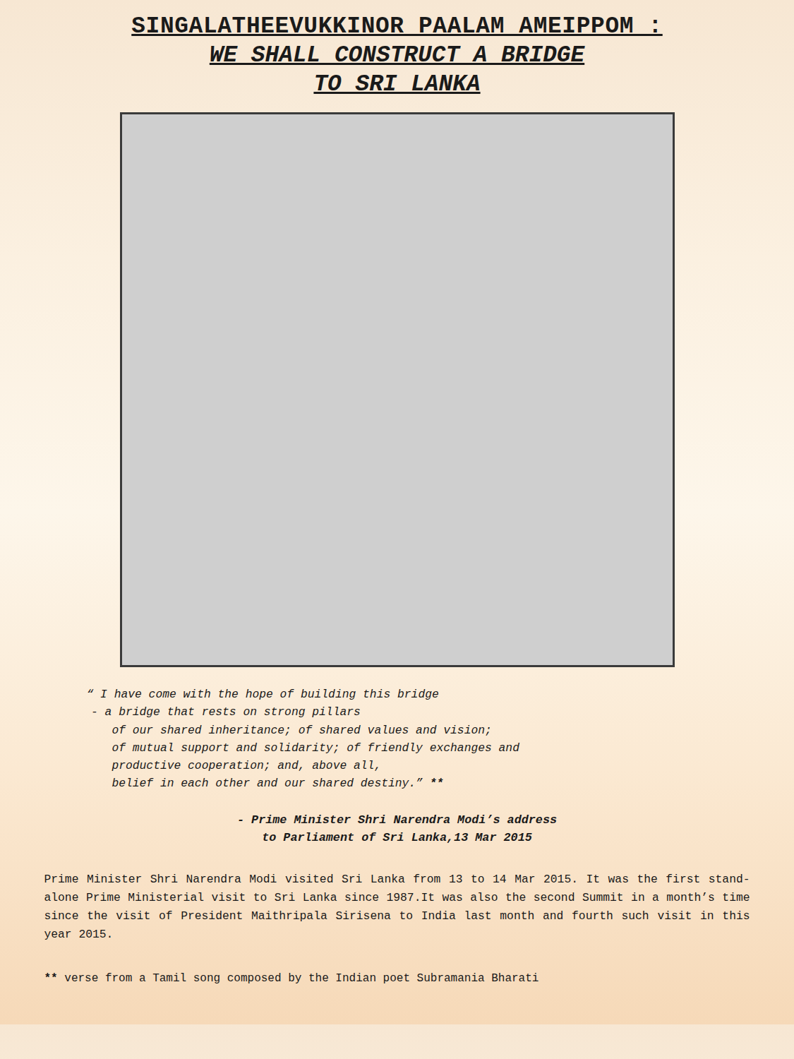SINGALATHEEVUKKINOR PAALAM AMEIPPOM : WE SHALL CONSTRUCT A BRIDGE TO SRI LANKA
“ I have come with the hope of building this bridge
- a bridge that rests on strong pillars
of our shared inheritance; of shared values and vision;
of mutual support and solidarity; of friendly exchanges and
productive cooperation; and, above all,
belief in each other and our shared destiny.” **
- Prime Minister Shri Narendra Modi’s address
to Parliament of Sri Lanka,13 Mar 2015
Prime Minister Shri Narendra Modi visited Sri Lanka from 13 to 14 Mar 2015. It was the first stand-alone Prime Ministerial visit to Sri Lanka since 1987.It was also the second Summit in a month’s time since the visit of President Maithripala Sirisena to India last month and fourth such visit in this year 2015.
** verse from a Tamil song composed by the Indian poet Subramania Bharati